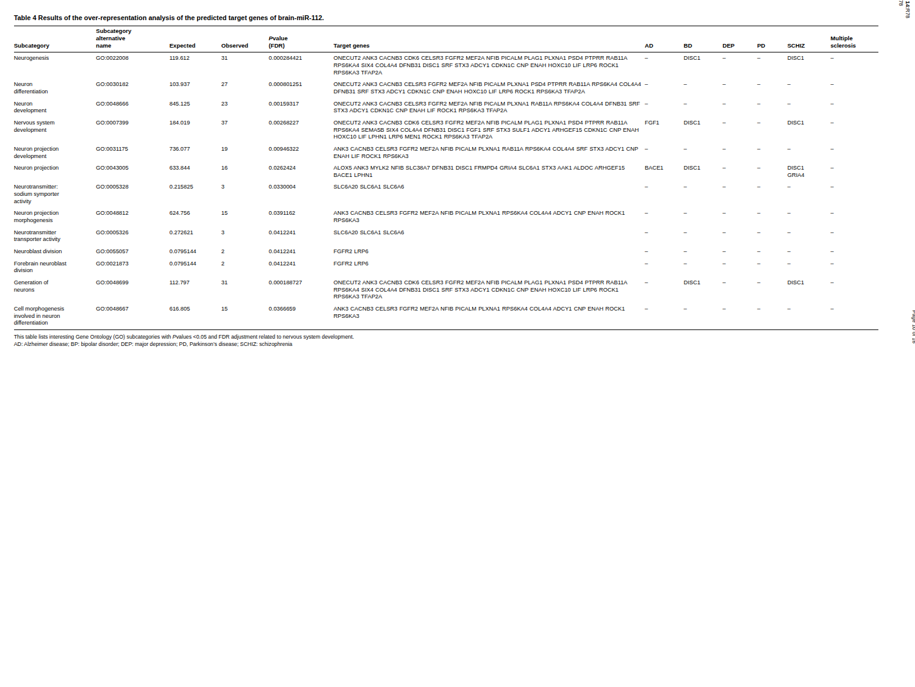Table 4 Results of the over-representation analysis of the predicted target genes of brain-miR-112.
| Subcategory | Subcategory alternative name | Expected | Observed | P value (FDR) | Target genes | AD | BD | DEP | PD | SCHIZ | Multiple sclerosis |
| --- | --- | --- | --- | --- | --- | --- | --- | --- | --- | --- | --- |
| Neurogenesis | GO:0022008 | 119.612 | 31 | 0.000284421 | ONECUT2 ANK3 CACNB3 CDK6 CELSR3 FGFR2 MEF2A NFIB PICALM PLAG1 PLXNA1 PSD4 PTPRR RAB11A RPS6KA4 SIX4 COL4A4 DFNB31 DISC1 SRF STX3 ADCY1 CDKN1C CNP ENAH HOXC10 LIF LRP6 ROCK1 RPS6KA3 TFAP2A | – | DISC1 | – | – | DISC1 | – |
| Neuron differentiation | GO:0030182 | 103.937 | 27 | 0.000801251 | ONECUT2 ANK3 CACNB3 CELSR3 FGFR2 MEF2A NFIB PICALM PLXNA1 PSD4 PTPRR RAB11A RPS6KA4 COL4A4 DFNB31 SRF STX3 ADCY1 CDKN1C CNP ENAH HOXC10 LIF LRP6 ROCK1 RPS6KA3 TFAP2A | – | – | – | – | – | – |
| Neuron development | GO:0048666 | 845.125 | 23 | 0.00159317 | ONECUT2 ANK3 CACNB3 CELSR3 FGFR2 MEF2A NFIB PICALM PLXNA1 RAB11A RPS6KA4 COL4A4 DFNB31 SRF STX3 ADCY1 CDKN1C CNP ENAH LIF ROCK1 RPS6KA3 TFAP2A | – | – | – | – | – | – |
| Nervous system development | GO:0007399 | 184.019 | 37 | 0.00268227 | ONECUT2 ANK3 CACNB3 CDK6 CELSR3 FGFR2 MEF2A NFIB PICALM PLAG1 PLXNA1 PSD4 PTPRR RAB11A RPS6KA4 SEMA5B SIX4 COL4A4 DFNB31 DISC1 FGF1 SRF STX3 SULF1 ADCY1 ARHGEF15 CDKN1C CNP ENAH HOXC10 LIF LPHN1 LRP6 MEN1 ROCK1 RPS6KA3 TFAP2A | FGF1 | DISC1 | – | – | DISC1 | – |
| Neuron projection development | GO:0031175 | 736.077 | 19 | 0.00946322 | ANK3 CACNB3 CELSR3 FGFR2 MEF2A NFIB PICALM PLXNA1 RAB11A RPS6KA4 COL4A4 SRF STX3 ADCY1 CNP ENAH LIF ROCK1 RPS6KA3 | – | – | – | – | – | – |
| Neuron projection | GO:0043005 | 633.844 | 16 | 0.0262424 | ALOX5 ANK3 MYLK2 NFIB SLC38A7 DFNB31 DISC1 FRMPD4 GRIA4 SLC6A1 STX3 AAK1 ALDOC ARHGEF15 BACE1 LPHN1 | BACE1 | DISC1 | – | – | DISC1 GRIA4 | – |
| Neurotransmitter: sodium symporter activity | GO:0005328 | 0.215825 | 3 | 0.0330004 | SLC6A20 SLC6A1 SLC6A6 | – | – | – | – | – | – |
| Neuron projection morphogenesis | GO:0048812 | 624.756 | 15 | 0.0391162 | ANK3 CACNB3 CELSR3 FGFR2 MEF2A NFIB PICALM PLXNA1 RPS6KA4 COL4A4 ADCY1 CNP ENAH ROCK1 RPS6KA3 | – | – | – | – | – | – |
| Neurotransmitter transporter activity | GO:0005326 | 0.272621 | 3 | 0.0412241 | SLC6A20 SLC6A1 SLC6A6 | – | – | – | – | – | – |
| Neuroblast division | GO:0055057 | 0.0795144 | 2 | 0.0412241 | FGFR2 LRP6 | – | – | – | – | – | – |
| Forebrain neuroblast division | GO:0021873 | 0.0795144 | 2 | 0.0412241 | FGFR2 LRP6 | – | – | – | – | – | – |
| Generation of neurons | GO:0048699 | 112.797 | 31 | 0.000188727 | ONECUT2 ANK3 CACNB3 CDK6 CELSR3 FGFR2 MEF2A NFIB PICALM PLAG1 PLXNA1 PSD4 PTPRR RAB11A RPS6KA4 SIX4 COL4A4 DFNB31 DISC1 SRF STX3 ADCY1 CDKN1C CNP ENAH HOXC10 LIF LRP6 ROCK1 RPS6KA3 TFAP2A | – | DISC1 | – | – | DISC1 | – |
| Cell morphogenesis involved in neuron differentiation | GO:0048667 | 616.805 | 15 | 0.0366659 | ANK3 CACNB3 CELSR3 FGFR2 MEF2A NFIB PICALM PLXNA1 RPS6KA4 COL4A4 ADCY1 CNP ENAH ROCK1 RPS6KA3 | – | – | – | – | – | – |
This table lists interesting Gene Ontology (GO) subcategories with Pvalues <0.05 and FDR adjustment related to nervous system development.
AD: Alzheimer disease; BP: bipolar disorder; DEP: major depression; PD, Parkinson’s disease; SCHIZ: schizophrenia
Leidinger et al. Genome Biology 2013, 14:R78
http://genomebiology.com/2013/14/7/R78
Page 10 of 16